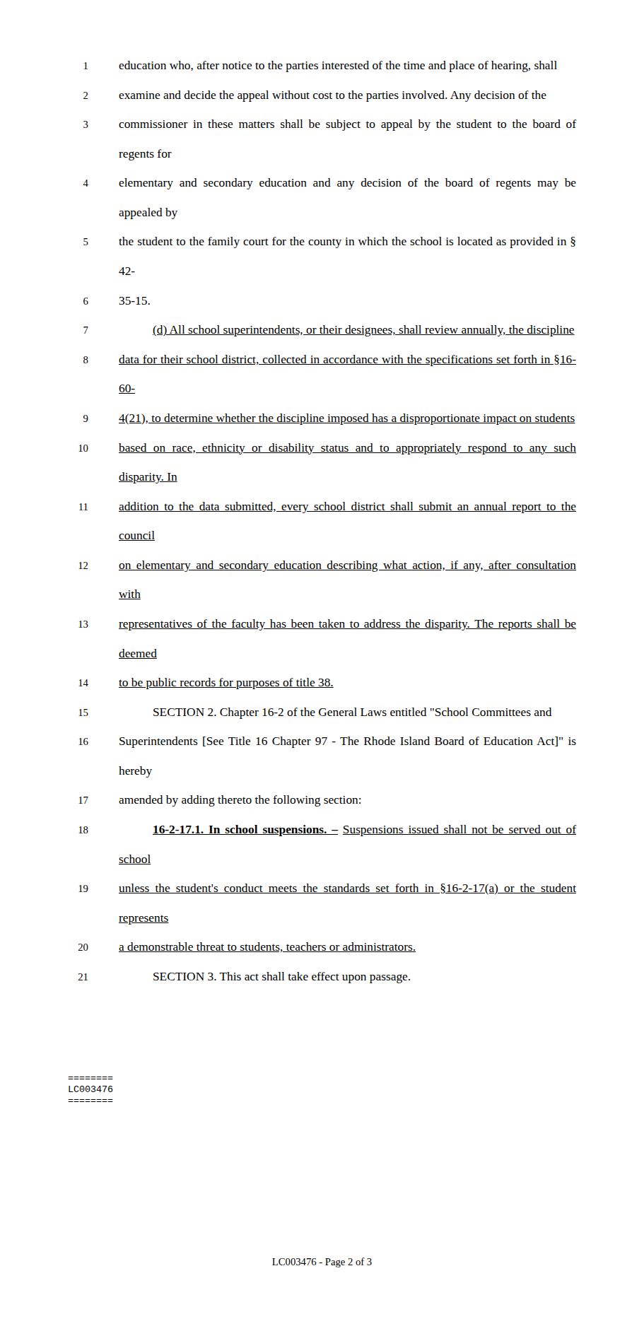1 education who, after notice to the parties interested of the time and place of hearing, shall
2 examine and decide the appeal without cost to the parties involved. Any decision of the
3 commissioner in these matters shall be subject to appeal by the student to the board of regents for
4 elementary and secondary education and any decision of the board of regents may be appealed by
5 the student to the family court for the county in which the school is located as provided in § 42-
635-15.
7 (d) All school superintendents, or their designees, shall review annually, the discipline
8 data for their school district, collected in accordance with the specifications set forth in §16-60-
94(21), to determine whether the discipline imposed has a disproportionate impact on students
10 based on race, ethnicity or disability status and to appropriately respond to any such disparity. In
11 addition to the data submitted, every school district shall submit an annual report to the council
12 on elementary and secondary education describing what action, if any, after consultation with
13 representatives of the faculty has been taken to address the disparity. The reports shall be deemed
14 to be public records for purposes of title 38.
15 SECTION 2. Chapter 16-2 of the General Laws entitled "School Committees and
16 Superintendents [See Title 16 Chapter 97 - The Rhode Island Board of Education Act]" is hereby
17 amended by adding thereto the following section:
18 16-2-17.1. In school suspensions. – Suspensions issued shall not be served out of school
19 unless the student's conduct meets the standards set forth in §16-2-17(a) or the student represents
20 a demonstrable threat to students, teachers or administrators.
21 SECTION 3. This act shall take effect upon passage.
========
LC003476
========
LC003476 - Page 2 of 3